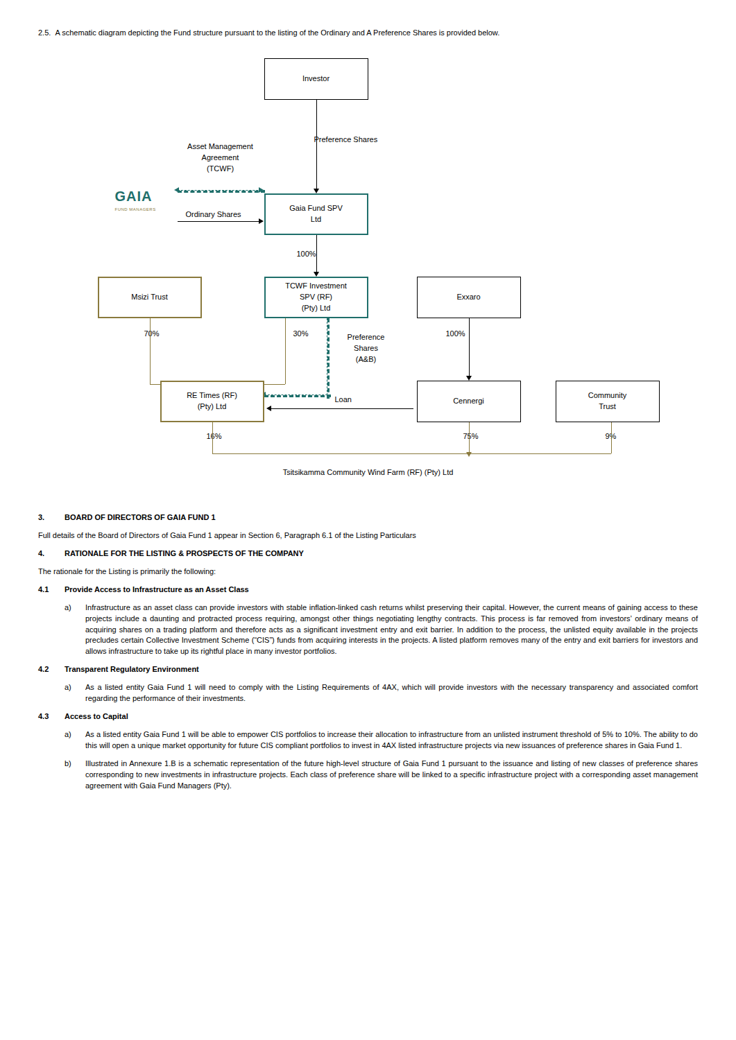2.5. A schematic diagram depicting the Fund structure pursuant to the listing of the Ordinary and A Preference Shares is provided below.
Investor
Preference Shares
Asset Management
Agreement
(TCWF)
GAIAFUND MANAGERS
Gaia Fund SPV
Ltd
Ordinary Shares
100%
Msizi Trust
TCWF Investment
SPV (RF)
(Pty) Ltd
Exxaro
70%
30%
Preference
Shares
(A&B)
100%
RE Times (RF)
(Pty) Ltd
Cennergi
Community
Trust
Loan
16%
75%
9%
Tsitsikamma Community Wind Farm (RF) (Pty) Ltd
3.
BOARD OF DIRECTORS OF GAIA FUND 1
Full details of the Board of Directors of Gaia Fund 1 appear in Section 6, Paragraph 6.1 of the Listing Particulars
4.
RATIONALE FOR THE LISTING & PROSPECTS OF THE COMPANY
The rationale for the Listing is primarily the following:
4.1
Provide Access to Infrastructure as an Asset Class
a)
Infrastructure as an asset class can provide investors with stable inflation-linked cash returns whilst preserving their capital. However, the current means of gaining access to these projects include a daunting and protracted process requiring, amongst other things negotiating lengthy contracts. This process is far removed from investors’ ordinary means of acquiring shares on a trading platform and therefore acts as a significant investment entry and exit barrier. In addition to the process, the unlisted equity available in the projects precludes certain Collective Investment Scheme (“CIS”) funds from acquiring interests in the projects. A listed platform removes many of the entry and exit barriers for investors and allows infrastructure to take up its rightful place in many investor portfolios.
4.2
Transparent Regulatory Environment
a)
As a listed entity Gaia Fund 1 will need to comply with the Listing Requirements of 4AX, which will provide investors with the necessary transparency and associated comfort regarding the performance of their investments.
4.3
Access to Capital
a)
As a listed entity Gaia Fund 1 will be able to empower CIS portfolios to increase their allocation to infrastructure from an unlisted instrument threshold of 5% to 10%. The ability to do this will open a unique market opportunity for future CIS compliant portfolios to invest in 4AX listed infrastructure projects via new issuances of preference shares in Gaia Fund 1.
b)
Illustrated in Annexure 1.B is a schematic representation of the future high-level structure of Gaia Fund 1 pursuant to the issuance and listing of new classes of preference shares corresponding to new investments in infrastructure projects. Each class of preference share will be linked to a specific infrastructure project with a corresponding asset management agreement with Gaia Fund Managers (Pty).